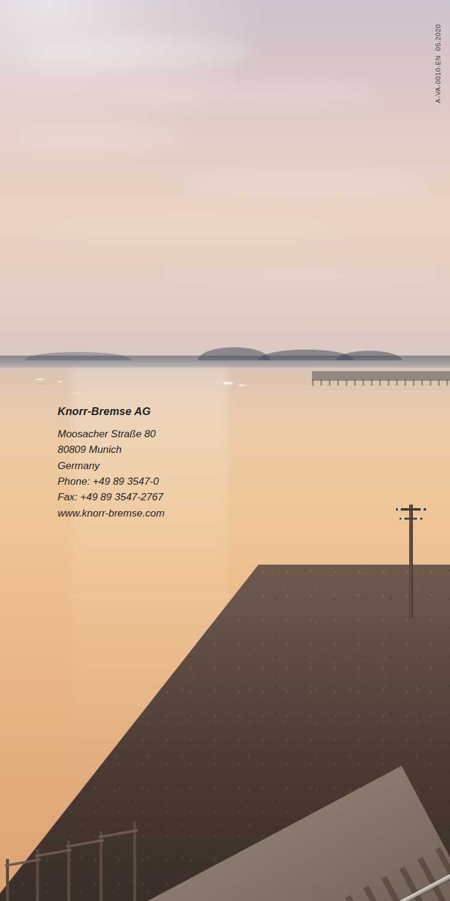A-VA-0010-EN 05.2020
Knorr-Bremse AG
Moosacher Straße 80
80809 Munich
Germany
Phone: +49 89 3547-0
Fax: +49 89 3547-2767
www.knorr-bremse.com